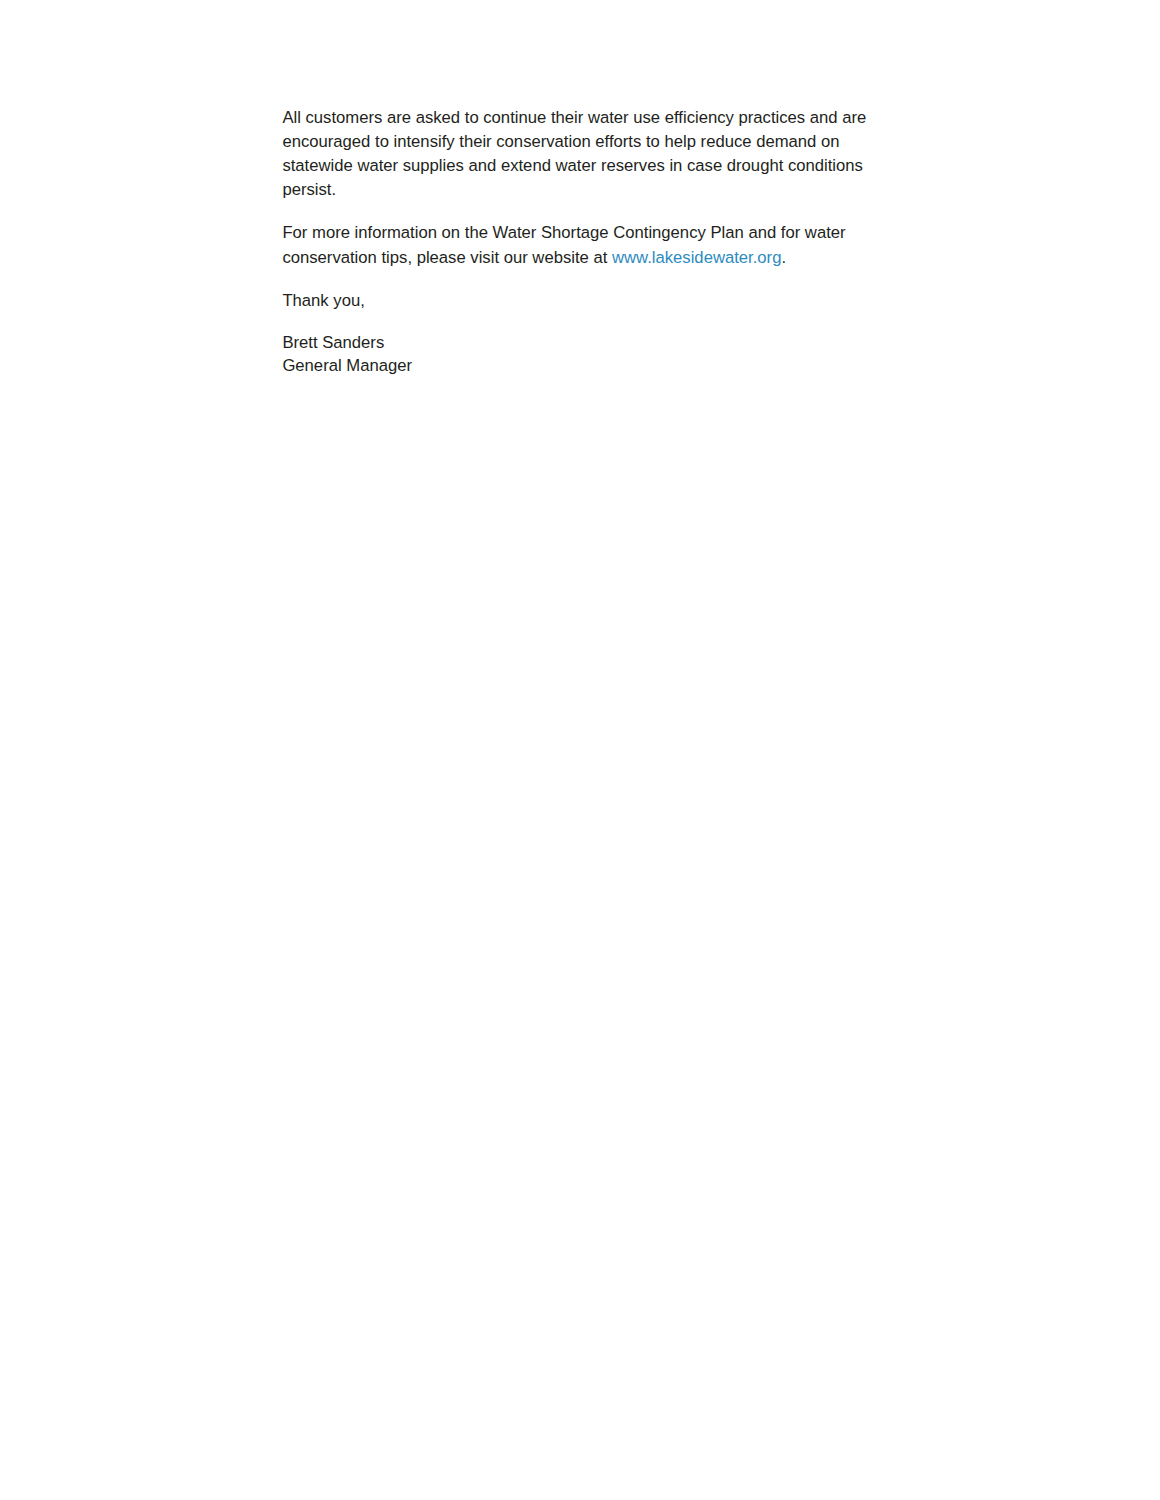All customers are asked to continue their water use efficiency practices and are encouraged to intensify their conservation efforts to help reduce demand on statewide water supplies and extend water reserves in case drought conditions persist.
For more information on the Water Shortage Contingency Plan and for water conservation tips, please visit our website at www.lakesidewater.org.
Thank you,
Brett Sanders General Manager